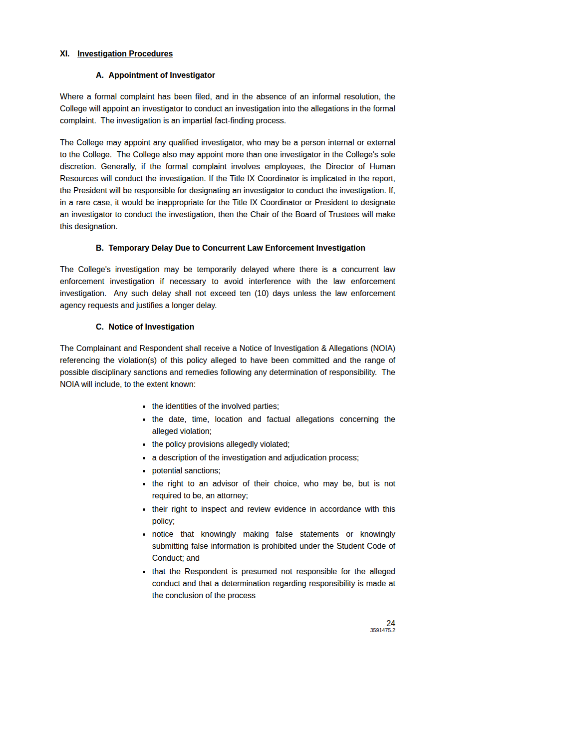XI. Investigation Procedures
A. Appointment of Investigator
Where a formal complaint has been filed, and in the absence of an informal resolution, the College will appoint an investigator to conduct an investigation into the allegations in the formal complaint. The investigation is an impartial fact-finding process.
The College may appoint any qualified investigator, who may be a person internal or external to the College. The College also may appoint more than one investigator in the College's sole discretion. Generally, if the formal complaint involves employees, the Director of Human Resources will conduct the investigation. If the Title IX Coordinator is implicated in the report, the President will be responsible for designating an investigator to conduct the investigation. If, in a rare case, it would be inappropriate for the Title IX Coordinator or President to designate an investigator to conduct the investigation, then the Chair of the Board of Trustees will make this designation.
B. Temporary Delay Due to Concurrent Law Enforcement Investigation
The College's investigation may be temporarily delayed where there is a concurrent law enforcement investigation if necessary to avoid interference with the law enforcement investigation. Any such delay shall not exceed ten (10) days unless the law enforcement agency requests and justifies a longer delay.
C. Notice of Investigation
The Complainant and Respondent shall receive a Notice of Investigation & Allegations (NOIA) referencing the violation(s) of this policy alleged to have been committed and the range of possible disciplinary sanctions and remedies following any determination of responsibility. The NOIA will include, to the extent known:
the identities of the involved parties;
the date, time, location and factual allegations concerning the alleged violation;
the policy provisions allegedly violated;
a description of the investigation and adjudication process;
potential sanctions;
the right to an advisor of their choice, who may be, but is not required to be, an attorney;
their right to inspect and review evidence in accordance with this policy;
notice that knowingly making false statements or knowingly submitting false information is prohibited under the Student Code of Conduct; and
that the Respondent is presumed not responsible for the alleged conduct and that a determination regarding responsibility is made at the conclusion of the process
24
3591475.2